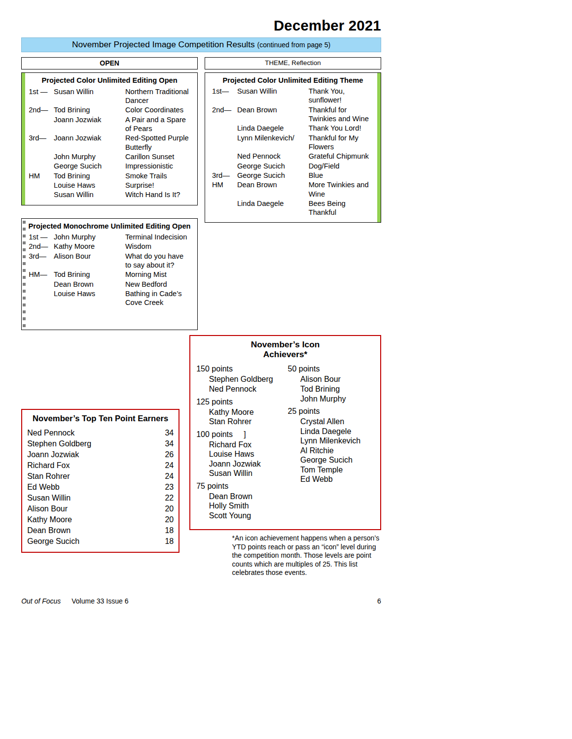December 2021
November Projected Image Competition Results (continued from page 5)
OPEN
Projected Color Unlimited Editing Open
| 1st — | Susan Willin | Northern Traditional Dancer |
| 2nd— | Tod Brining | Color Coordinates |
| | Joann Jozwiak | A Pair and a Spare of Pears |
| 3rd— | Joann Jozwiak | Red-Spotted Purple Butterfly |
| | John Murphy | Carillon Sunset |
| | George Sucich | Impressionistic |
| HM | Tod Brining | Smoke Trails |
| | Louise Haws | Surprise! |
| | Susan Willin | Witch Hand Is It? |
Projected Monochrome Unlimited Editing Open
| 1st — | John Murphy | Terminal Indecision |
| 2nd— | Kathy Moore | Wisdom |
| 3rd— | Alison Bour | What do you have to say about it? |
| HM— | Tod Brining | Morning Mist |
| | Dean Brown | New Bedford |
| | Louise Haws | Bathing in Cade’s Cove Creek |
THEME, Reflection
Projected Color Unlimited Editing Theme
| 1st— | Susan Willin | Thank You, sunflower! |
| 2nd— | Dean Brown | Thankful for Twinkies and Wine |
| | Linda Daegele | Thank You Lord! |
| | Lynn Milenkevich/ | Thankful for My Flowers |
| | Ned Pennock | Grateful Chipmunk |
| | George Sucich | Dog/Field |
| 3rd— | George Sucich | Blue |
| HM | Dean Brown | More Twinkies and Wine |
| | Linda Daegele | Bees Being Thankful |
November’s Top Ten Point Earners
| Ned Pennock | 34 |
| Stephen Goldberg | 34 |
| Joann Jozwiak | 26 |
| Richard Fox | 24 |
| Stan Rohrer | 24 |
| Ed Webb | 23 |
| Susan Willin | 22 |
| Alison Bour | 20 |
| Kathy Moore | 20 |
| Dean Brown | 18 |
| George Sucich | 18 |
November’s Icon
Achievers*
150 points
Stephen Goldberg
Ned Pennock
125 points
Kathy Moore
Stan Rohrer
100 points ]
Richard Fox
Louise Haws
Joann Jozwiak
Susan Willin
75 points
Dean Brown
Holly Smith
Scott Young
50 points
Alison Bour
Tod Brining
John Murphy
25 points
Crystal Allen
Linda Daegele
Lynn Milenkevich
Al Ritchie
George Sucich
Tom Temple
Ed Webb
*An icon achievement happens when a person’s YTD points reach or pass an “icon” level during the competition month. Those levels are point counts which are multiples of 25. This list celebrates those events.
Out of Focus Volume 33 Issue 6
6